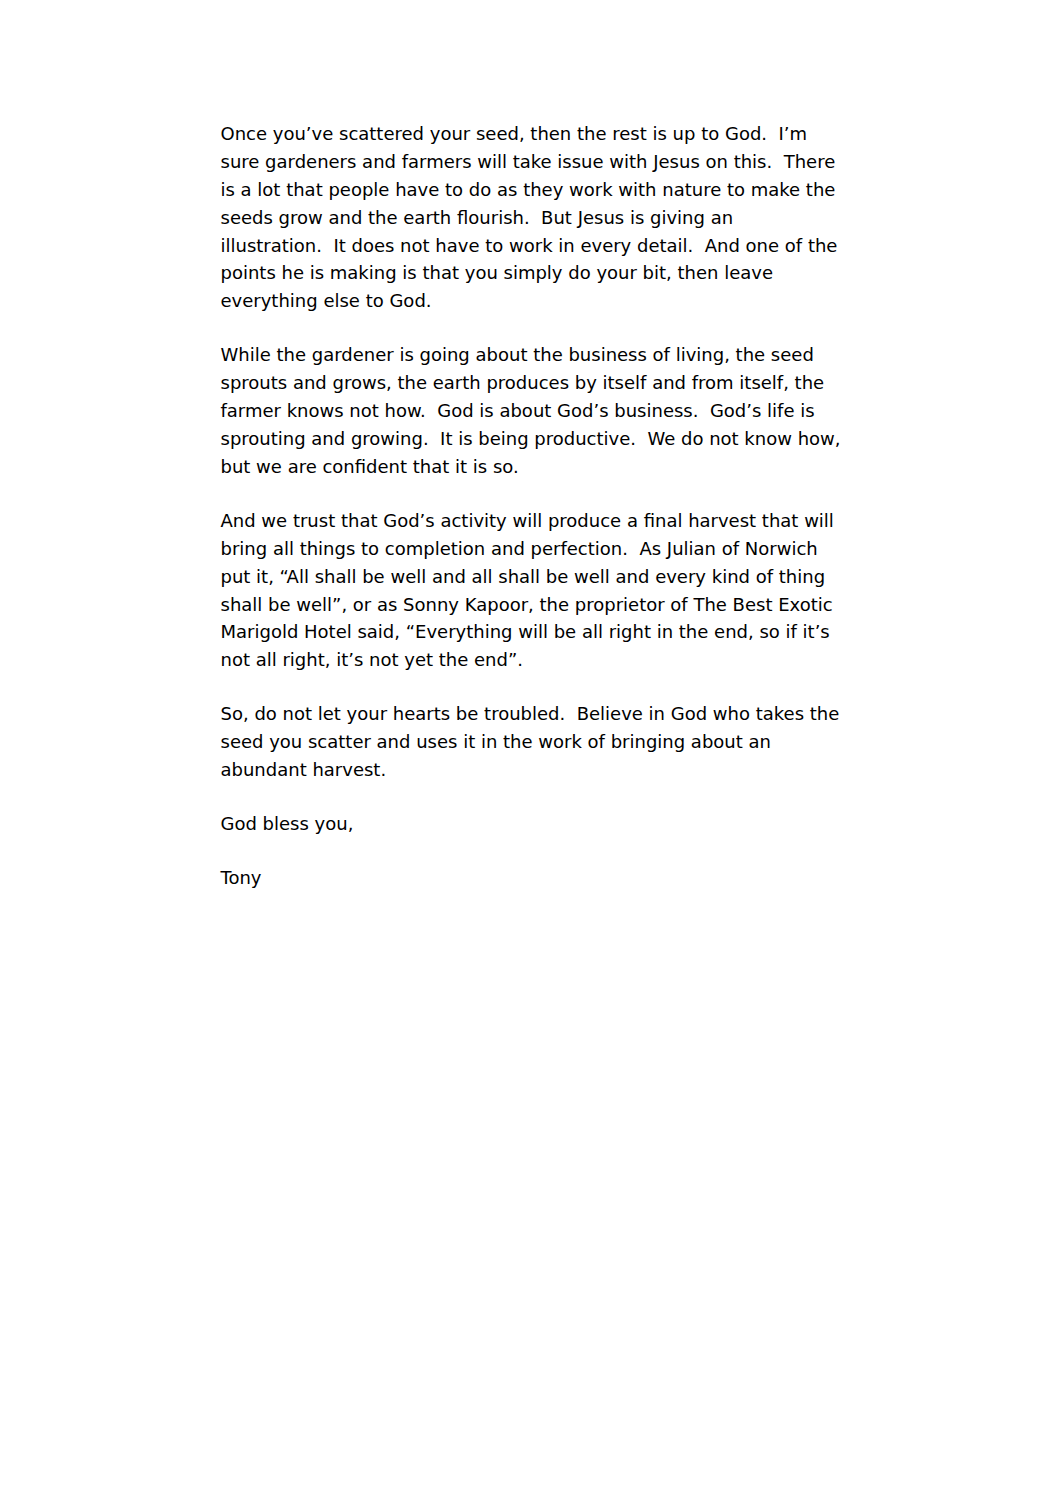Once you’ve scattered your seed, then the rest is up to God. I’m sure gardeners and farmers will take issue with Jesus on this. There is a lot that people have to do as they work with nature to make the seeds grow and the earth flourish. But Jesus is giving an illustration. It does not have to work in every detail. And one of the points he is making is that you simply do your bit, then leave everything else to God.
While the gardener is going about the business of living, the seed sprouts and grows, the earth produces by itself and from itself, the farmer knows not how. God is about God’s business. God’s life is sprouting and growing. It is being productive. We do not know how, but we are confident that it is so.
And we trust that God’s activity will produce a final harvest that will bring all things to completion and perfection. As Julian of Norwich put it, “All shall be well and all shall be well and every kind of thing shall be well”, or as Sonny Kapoor, the proprietor of The Best Exotic Marigold Hotel said, “Everything will be all right in the end, so if it’s not all right, it’s not yet the end”.
So, do not let your hearts be troubled. Believe in God who takes the seed you scatter and uses it in the work of bringing about an abundant harvest.
God bless you,
Tony